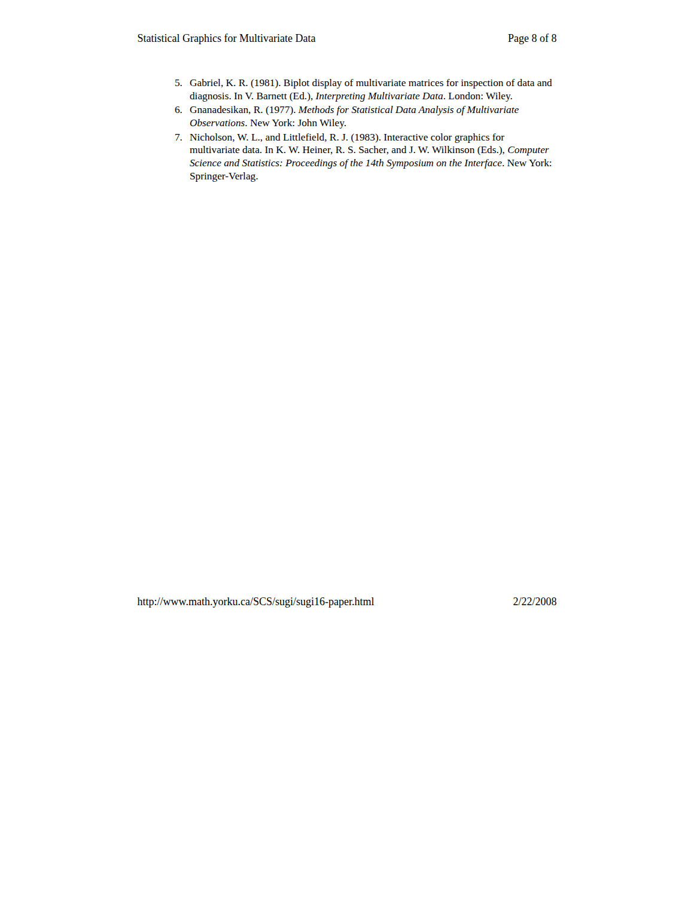Statistical Graphics for Multivariate Data
Page 8 of 8
Gabriel, K. R. (1981). Biplot display of multivariate matrices for inspection of data and diagnosis. In V. Barnett (Ed.), Interpreting Multivariate Data. London: Wiley.
Gnanadesikan, R. (1977). Methods for Statistical Data Analysis of Multivariate Observations. New York: John Wiley.
Nicholson, W. L., and Littlefield, R. J. (1983). Interactive color graphics for multivariate data. In K. W. Heiner, R. S. Sacher, and J. W. Wilkinson (Eds.), Computer Science and Statistics: Proceedings of the 14th Symposium on the Interface. New York: Springer-Verlag.
http://www.math.yorku.ca/SCS/sugi/sugi16-paper.html
2/22/2008